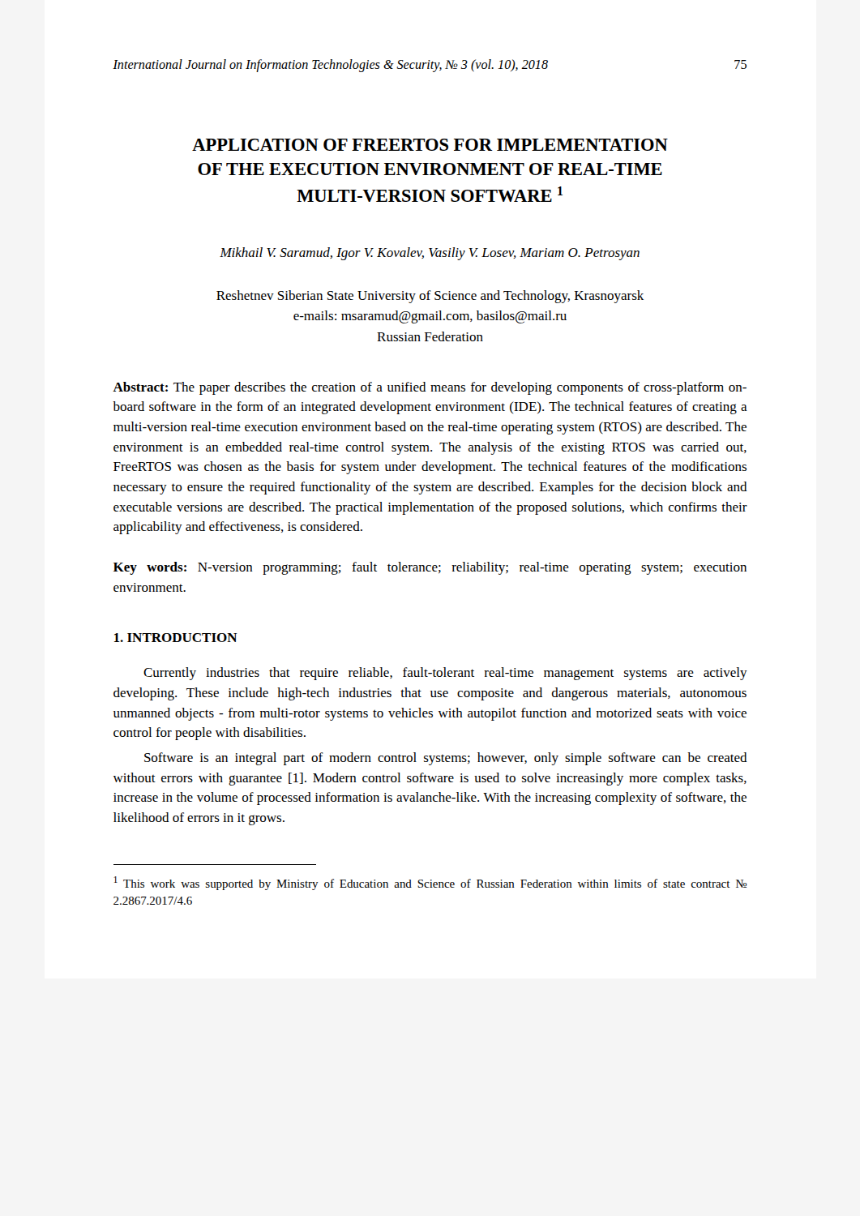International Journal on Information Technologies & Security, № 3 (vol. 10), 2018 75
Application of FreeRTOS for Implementation
of the Execution Environment of Real-Time
Multi-Version Software 1
Mikhail V. Saramud, Igor V. Kovalev, Vasiliy V. Losev, Mariam O. Petrosyan
Reshetnev Siberian State University of Science and Technology, Krasnoyarsk
e-mails: msaramud@gmail.com, basilos@mail.ru
Russian Federation
Abstract: The paper describes the creation of a unified means for developing components of cross-platform on-board software in the form of an integrated development environment (IDE). The technical features of creating a multi-version real-time execution environment based on the real-time operating system (RTOS) are described. The environment is an embedded real-time control system. The analysis of the existing RTOS was carried out, FreeRTOS was chosen as the basis for system under development. The technical features of the modifications necessary to ensure the required functionality of the system are described. Examples for the decision block and executable versions are described. The practical implementation of the proposed solutions, which confirms their applicability and effectiveness, is considered.
Key words: N-version programming; fault tolerance; reliability; real-time operating system; execution environment.
1. INTRODUCTION
Currently industries that require reliable, fault-tolerant real-time management systems are actively developing. These include high-tech industries that use composite and dangerous materials, autonomous unmanned objects - from multi-rotor systems to vehicles with autopilot function and motorized seats with voice control for people with disabilities.
Software is an integral part of modern control systems; however, only simple software can be created without errors with guarantee [1]. Modern control software is used to solve increasingly more complex tasks, increase in the volume of processed information is avalanche-like. With the increasing complexity of software, the likelihood of errors in it grows.
1 This work was supported by Ministry of Education and Science of Russian Federation within limits of state contract № 2.2867.2017/4.6